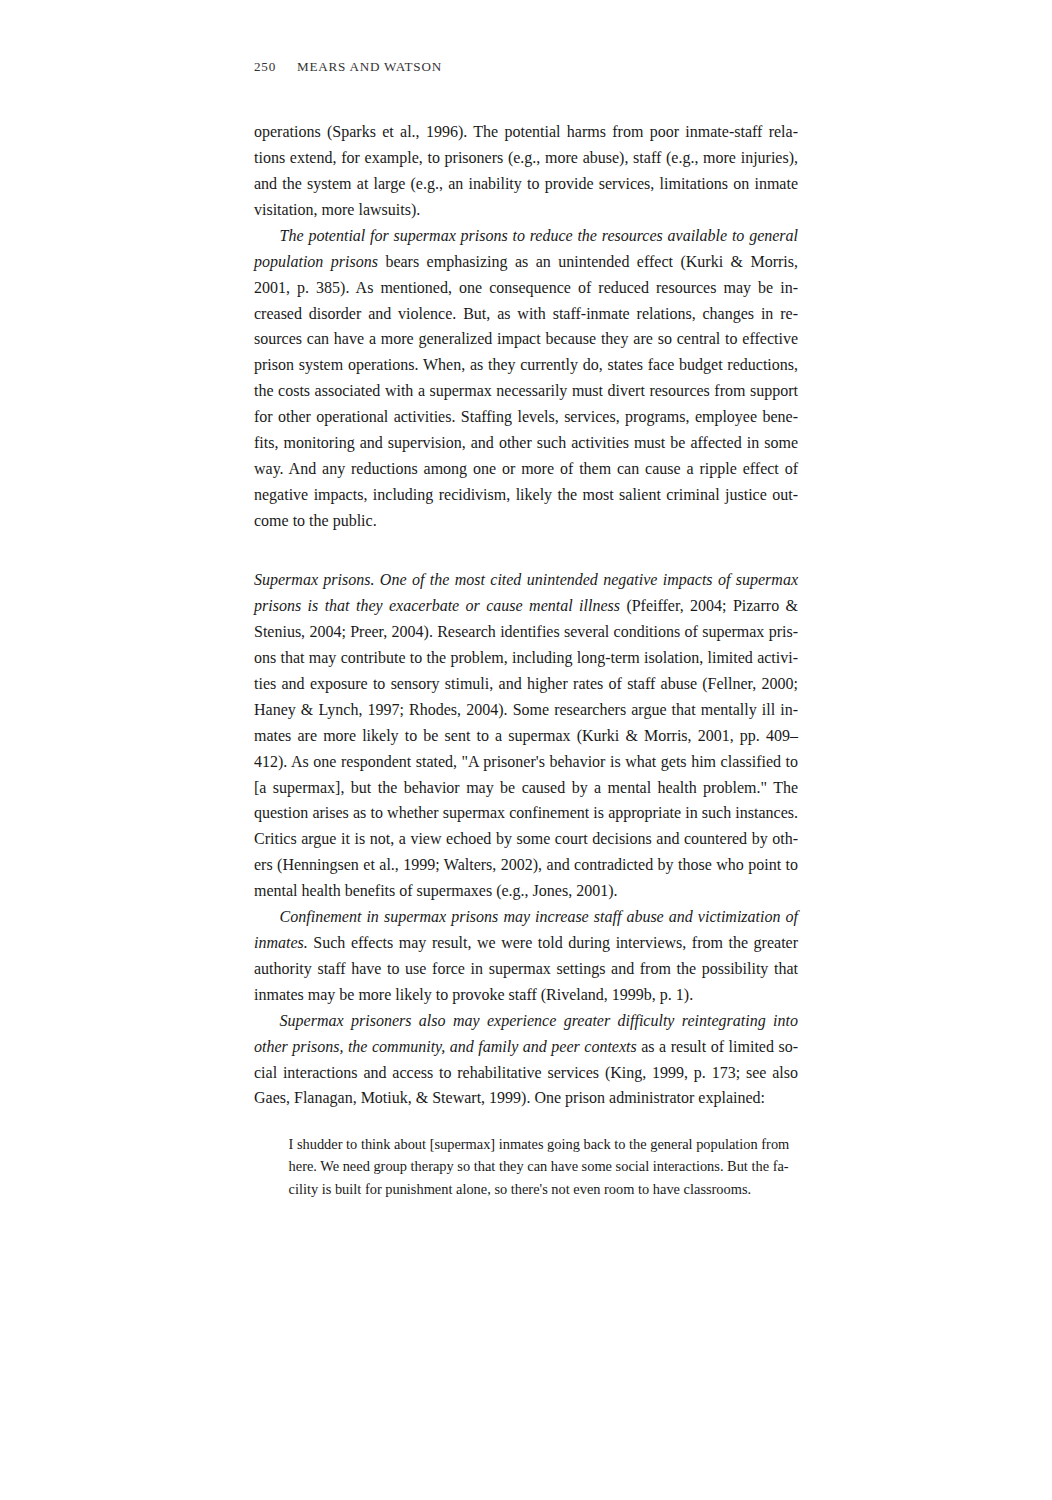250 MEARS AND WATSON
operations (Sparks et al., 1996). The potential harms from poor inmate-staff relations extend, for example, to prisoners (e.g., more abuse), staff (e.g., more injuries), and the system at large (e.g., an inability to provide services, limitations on inmate visitation, more lawsuits).
The potential for supermax prisons to reduce the resources available to general population prisons bears emphasizing as an unintended effect (Kurki & Morris, 2001, p. 385). As mentioned, one consequence of reduced resources may be increased disorder and violence. But, as with staff-inmate relations, changes in resources can have a more generalized impact because they are so central to effective prison system operations. When, as they currently do, states face budget reductions, the costs associated with a supermax necessarily must divert resources from support for other operational activities. Staffing levels, services, programs, employee benefits, monitoring and supervision, and other such activities must be affected in some way. And any reductions among one or more of them can cause a ripple effect of negative impacts, including recidivism, likely the most salient criminal justice outcome to the public.
Supermax prisons. One of the most cited unintended negative impacts of supermax prisons is that they exacerbate or cause mental illness (Pfeiffer, 2004; Pizarro & Stenius, 2004; Preer, 2004). Research identifies several conditions of supermax prisons that may contribute to the problem, including long-term isolation, limited activities and exposure to sensory stimuli, and higher rates of staff abuse (Fellner, 2000; Haney & Lynch, 1997; Rhodes, 2004). Some researchers argue that mentally ill inmates are more likely to be sent to a supermax (Kurki & Morris, 2001, pp. 409–412). As one respondent stated, "A prisoner's behavior is what gets him classified to [a supermax], but the behavior may be caused by a mental health problem." The question arises as to whether supermax confinement is appropriate in such instances. Critics argue it is not, a view echoed by some court decisions and countered by others (Henningsen et al., 1999; Walters, 2002), and contradicted by those who point to mental health benefits of supermaxes (e.g., Jones, 2001).
Confinement in supermax prisons may increase staff abuse and victimization of inmates. Such effects may result, we were told during interviews, from the greater authority staff have to use force in supermax settings and from the possibility that inmates may be more likely to provoke staff (Riveland, 1999b, p. 1).
Supermax prisoners also may experience greater difficulty reintegrating into other prisons, the community, and family and peer contexts as a result of limited social interactions and access to rehabilitative services (King, 1999, p. 173; see also Gaes, Flanagan, Motiuk, & Stewart, 1999). One prison administrator explained:
I shudder to think about [supermax] inmates going back to the general population from here. We need group therapy so that they can have some social interactions. But the facility is built for punishment alone, so there's not even room to have classrooms.